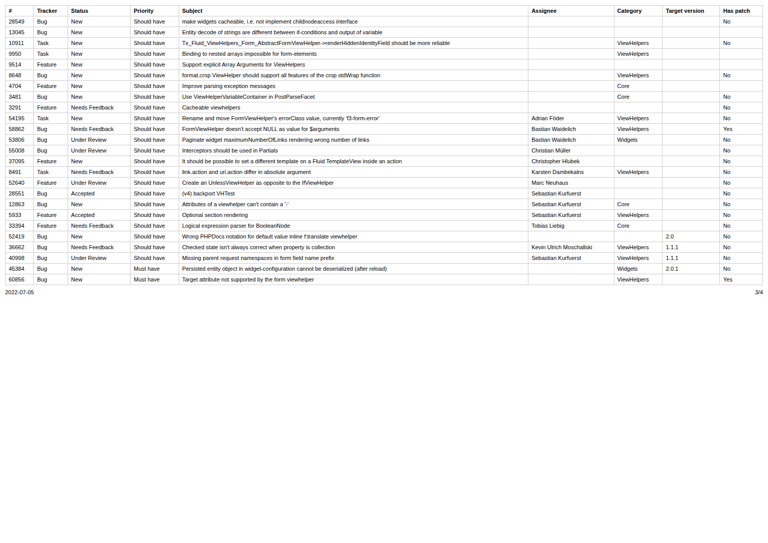| # | Tracker | Status | Priority | Subject | Assignee | Category | Target version | Has patch |
| --- | --- | --- | --- | --- | --- | --- | --- | --- |
| 28549 | Bug | New | Should have | make widgets cacheable, i.e. not implement childnodeaccess interface | | | | No |
| 13045 | Bug | New | Should have | Entity decode of strings are different between if-conditions and output of variable | | | | |
| 10911 | Task | New | Should have | Tx_Fluid_ViewHelpers_Form_AbstractFormViewHelper->renderHiddenIdentityField should be more reliable | | ViewHelpers | | No |
| 9950 | Task | New | Should have | Binding to nested arrays impossible for form-elements | | ViewHelpers | | |
| 9514 | Feature | New | Should have | Support explicit Array Arguments for ViewHelpers | | | | |
| 8648 | Bug | New | Should have | format.crop ViewHelper should support all features of the crop stdWrap function | | ViewHelpers | | No |
| 4704 | Feature | New | Should have | Improve parsing exception messages | | Core | | |
| 3481 | Bug | New | Should have | Use ViewHelperVariableContainer in PostParseFacet | | Core | | No |
| 3291 | Feature | Needs Feedback | Should have | Cacheable viewhelpers | | | | No |
| 54195 | Task | New | Should have | Rename and move FormViewHelper's errorClass value, currently 'f3-form-error' | Adrian Föder | ViewHelpers | | No |
| 58862 | Bug | Needs Feedback | Should have | FormViewHelper doesn't accept NULL as value for $arguments | Bastian Waidelich | ViewHelpers | | Yes |
| 53806 | Bug | Under Review | Should have | Paginate widget maximumNumberOfLinks rendering wrong number of links | Bastian Waidelich | Widgets | | No |
| 55008 | Bug | Under Review | Should have | Interceptors should be used in Partials | Christian Müller | | | No |
| 37095 | Feature | New | Should have | It should be possible to set a different template on a Fluid TemplateView inside an action | Christopher Hlubek | | | No |
| 8491 | Task | Needs Feedback | Should have | link.action and uri.action differ in absolute argument | Karsten Dambekalns | ViewHelpers | | No |
| 52640 | Feature | Under Review | Should have | Create an UnlessViewHelper as opposite to the IfViewHelper | Marc Neuhaus | | | No |
| 28551 | Bug | Accepted | Should have | (v4) backport VHTest | Sebastian Kurfuerst | | | No |
| 12863 | Bug | New | Should have | Attributes of a viewhelper can't contain a '-' | Sebastian Kurfuerst | Core | | No |
| 5933 | Feature | Accepted | Should have | Optional section rendering | Sebastian Kurfuerst | ViewHelpers | | No |
| 33394 | Feature | Needs Feedback | Should have | Logical expression parser for BooleanNode | Tobias Liebig | Core | | No |
| 52419 | Bug | New | Should have | Wrong PHPDocs notation for default value inline f:translate viewhelper | | | 2.0 | No |
| 36662 | Bug | Needs Feedback | Should have | Checked state isn't always correct when property is collection | Kevin Ulrich Moschallski | ViewHelpers | 1.1.1 | No |
| 40998 | Bug | Under Review | Should have | Missing parent request namespaces in form field name prefix | Sebastian Kurfuerst | ViewHelpers | 1.1.1 | No |
| 45384 | Bug | New | Must have | Persisted entity object in widget-configuration cannot be deserialized (after reload) | | Widgets | 2.0.1 | No |
| 60856 | Bug | New | Must have | Target attribute not supported by the form viewhelper | | ViewHelpers | | Yes |
2022-07-05 3/4